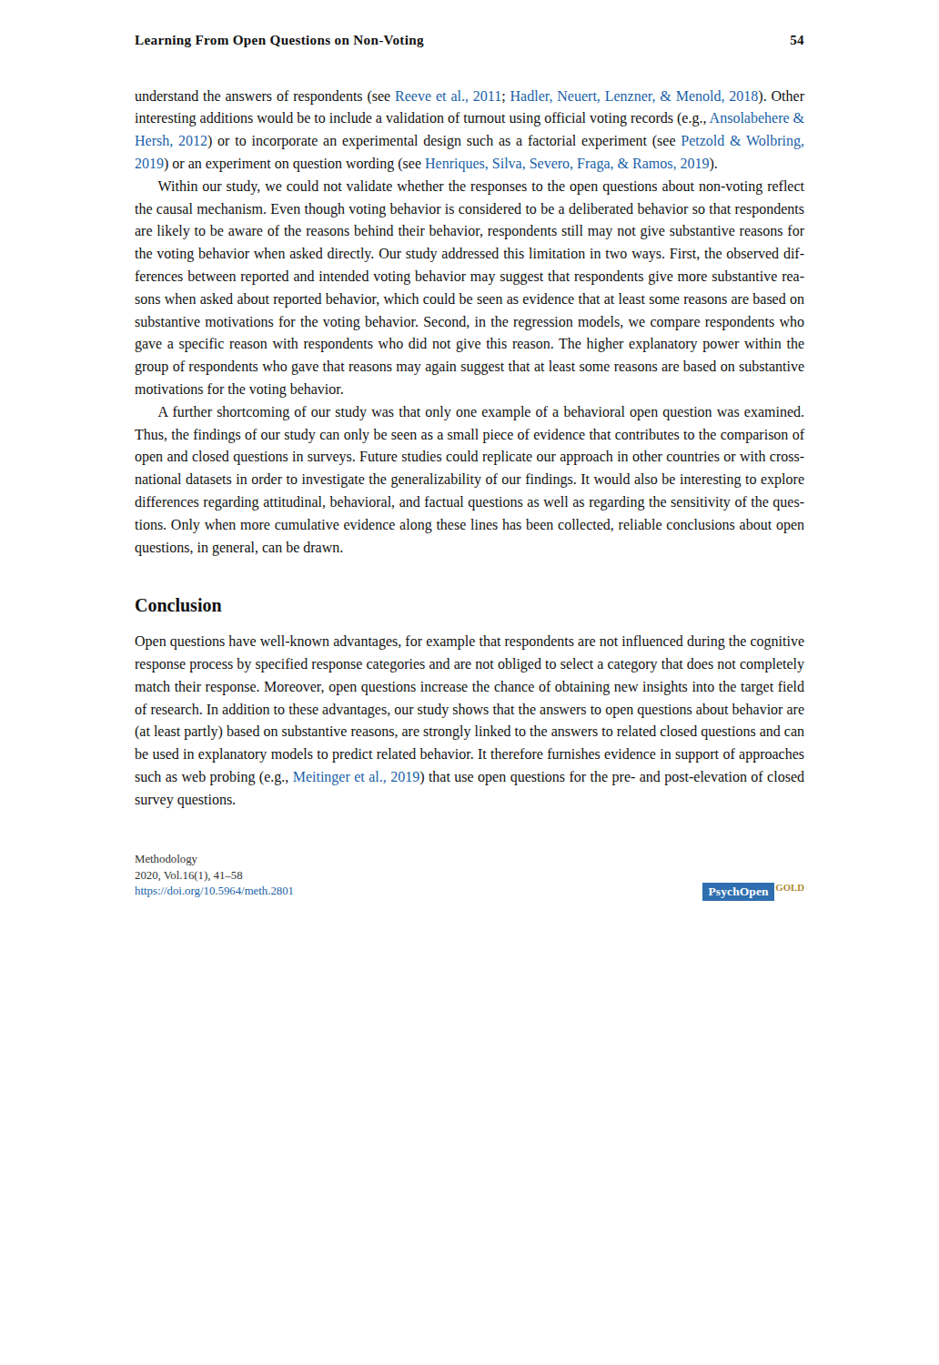Learning From Open Questions on Non-Voting 54
understand the answers of respondents (see Reeve et al., 2011; Hadler, Neuert, Lenzner, & Menold, 2018). Other interesting additions would be to include a validation of turnout using official voting records (e.g., Ansolabehere & Hersh, 2012) or to incorporate an experimental design such as a factorial experiment (see Petzold & Wolbring, 2019) or an experiment on question wording (see Henriques, Silva, Severo, Fraga, & Ramos, 2019).
Within our study, we could not validate whether the responses to the open questions about non-voting reflect the causal mechanism. Even though voting behavior is considered to be a deliberated behavior so that respondents are likely to be aware of the reasons behind their behavior, respondents still may not give substantive reasons for the voting behavior when asked directly. Our study addressed this limitation in two ways. First, the observed differences between reported and intended voting behavior may suggest that respondents give more substantive reasons when asked about reported behavior, which could be seen as evidence that at least some reasons are based on substantive motivations for the voting behavior. Second, in the regression models, we compare respondents who gave a specific reason with respondents who did not give this reason. The higher explanatory power within the group of respondents who gave that reasons may again suggest that at least some reasons are based on substantive motivations for the voting behavior.
A further shortcoming of our study was that only one example of a behavioral open question was examined. Thus, the findings of our study can only be seen as a small piece of evidence that contributes to the comparison of open and closed questions in surveys. Future studies could replicate our approach in other countries or with cross-national datasets in order to investigate the generalizability of our findings. It would also be interesting to explore differences regarding attitudinal, behavioral, and factual questions as well as regarding the sensitivity of the questions. Only when more cumulative evidence along these lines has been collected, reliable conclusions about open questions, in general, can be drawn.
Conclusion
Open questions have well-known advantages, for example that respondents are not influenced during the cognitive response process by specified response categories and are not obliged to select a category that does not completely match their response. Moreover, open questions increase the chance of obtaining new insights into the target field of research. In addition to these advantages, our study shows that the answers to open questions about behavior are (at least partly) based on substantive reasons, are strongly linked to the answers to related closed questions and can be used in explanatory models to predict related behavior. It therefore furnishes evidence in support of approaches such as web probing (e.g., Meitinger et al., 2019) that use open questions for the pre- and post-elevation of closed survey questions.
Methodology
2020, Vol.16(1), 41–58
https://doi.org/10.5964/meth.2801
PsychOpen GOLD